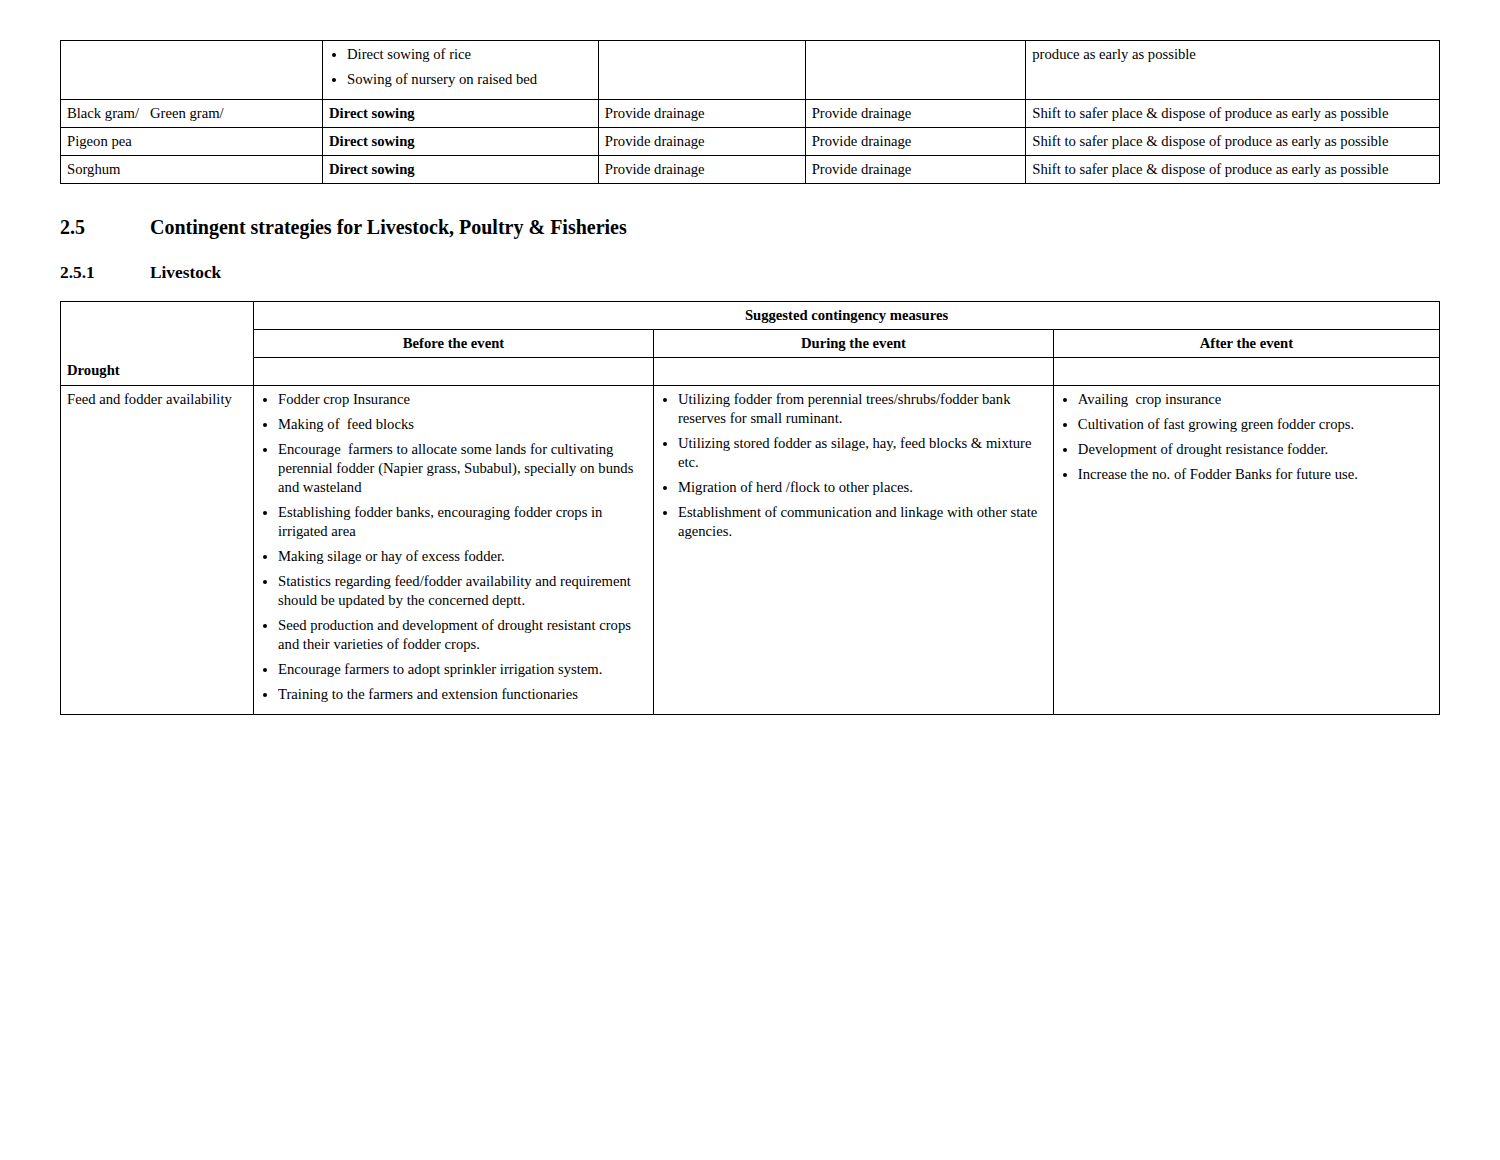| | Direct sowing of rice Sowing of nursery on raised bed | | | produce as early as possible |
| Black gram/ Green gram/ | Direct sowing | Provide drainage | Provide drainage | Shift to safer place & dispose of produce as early as possible |
| Pigeon pea | Direct sowing | Provide drainage | Provide drainage | Shift to safer place & dispose of produce as early as possible |
| Sorghum | Direct sowing | Provide drainage | Provide drainage | Shift to safer place & dispose of produce as early as possible |
2.5 Contingent strategies for Livestock, Poultry & Fisheries
2.5.1 Livestock
| | Suggested contingency measures |
| | Before the event | During the event | After the event |
| Drought | | | |
| Feed and fodder availability | Fodder crop Insurance Making of feed blocks Encourage farmers to allocate some lands for cultivating perennial fodder (Napier grass, Subabul), specially on bunds and wasteland Establishing fodder banks, encouraging fodder crops in irrigated area Making silage or hay of excess fodder. Statistics regarding feed/fodder availability and requirement should be updated by the concerned deptt. Seed production and development of drought resistant crops and their varieties of fodder crops. Encourage farmers to adopt sprinkler irrigation system. Training to the farmers and extension functionaries | Utilizing fodder from perennial trees/shrubs/fodder bank reserves for small ruminant. Utilizing stored fodder as silage, hay, feed blocks & mixture etc. Migration of herd /flock to other places. Establishment of communication and linkage with other state agencies. | Availing crop insurance Cultivation of fast growing green fodder crops. Development of drought resistance fodder. Increase the no. of Fodder Banks for future use. |